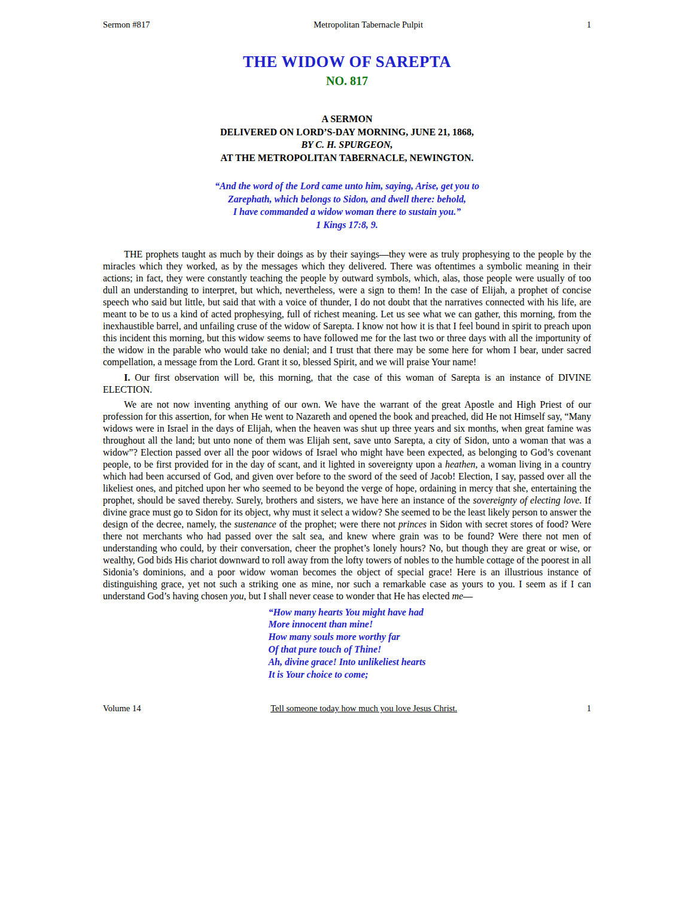Sermon #817
Metropolitan Tabernacle Pulpit
1
THE WIDOW OF SAREPTA
NO. 817
A SERMON
DELIVERED ON LORD’S-DAY MORNING, JUNE 21, 1868,
BY C. H. SPURGEON,
AT THE METROPOLITAN TABERNACLE, NEWINGTON.
“And the word of the Lord came unto him, saying, Arise, get you to
Zarephath, which belongs to Sidon, and dwell there: behold,
I have commanded a widow woman there to sustain you.”
1 Kings 17:8, 9.
THE prophets taught as much by their doings as by their sayings—they were as truly prophesying to the people by the miracles which they worked, as by the messages which they delivered. There was oftentimes a symbolic meaning in their actions; in fact, they were constantly teaching the people by outward symbols, which, alas, those people were usually of too dull an understanding to interpret, but which, nevertheless, were a sign to them! In the case of Elijah, a prophet of concise speech who said but little, but said that with a voice of thunder, I do not doubt that the narratives connected with his life, are meant to be to us a kind of acted prophesying, full of richest meaning. Let us see what we can gather, this morning, from the inexhaustible barrel, and unfailing cruse of the widow of Sarepta. I know not how it is that I feel bound in spirit to preach upon this incident this morning, but this widow seems to have followed me for the last two or three days with all the importunity of the widow in the parable who would take no denial; and I trust that there may be some here for whom I bear, under sacred compellation, a message from the Lord. Grant it so, blessed Spirit, and we will praise Your name!
I. Our first observation will be, this morning, that the case of this woman of Sarepta is an instance of DIVINE ELECTION.
We are not now inventing anything of our own. We have the warrant of the great Apostle and High Priest of our profession for this assertion, for when He went to Nazareth and opened the book and preached, did He not Himself say, “Many widows were in Israel in the days of Elijah, when the heaven was shut up three years and six months, when great famine was throughout all the land; but unto none of them was Elijah sent, save unto Sarepta, a city of Sidon, unto a woman that was a widow”? Election passed over all the poor widows of Israel who might have been expected, as belonging to God’s covenant people, to be first provided for in the day of scant, and it lighted in sovereignty upon a heathen, a woman living in a country which had been accursed of God, and given over before to the sword of the seed of Jacob! Election, I say, passed over all the likeliest ones, and pitched upon her who seemed to be beyond the verge of hope, ordaining in mercy that she, entertaining the prophet, should be saved thereby. Surely, brothers and sisters, we have here an instance of the sovereignty of electing love. If divine grace must go to Sidon for its object, why must it select a widow? She seemed to be the least likely person to answer the design of the decree, namely, the sustenance of the prophet; were there not princes in Sidon with secret stores of food? Were there not merchants who had passed over the salt sea, and knew where grain was to be found? Were there not men of understanding who could, by their conversation, cheer the prophet’s lonely hours? No, but though they are great or wise, or wealthy, God bids His chariot downward to roll away from the lofty towers of nobles to the humble cottage of the poorest in all Sidonia’s dominions, and a poor widow woman becomes the object of special grace! Here is an illustrious instance of distinguishing grace, yet not such a striking one as mine, nor such a remarkable case as yours to you. I seem as if I can understand God’s having chosen you, but I shall never cease to wonder that He has elected me—
“How many hearts You might have had
More innocent than mine!
How many souls more worthy far
Of that pure touch of Thine!
Ah, divine grace! Into unlikeliest hearts
It is Your choice to come;
Volume 14
Tell someone today how much you love Jesus Christ.
1